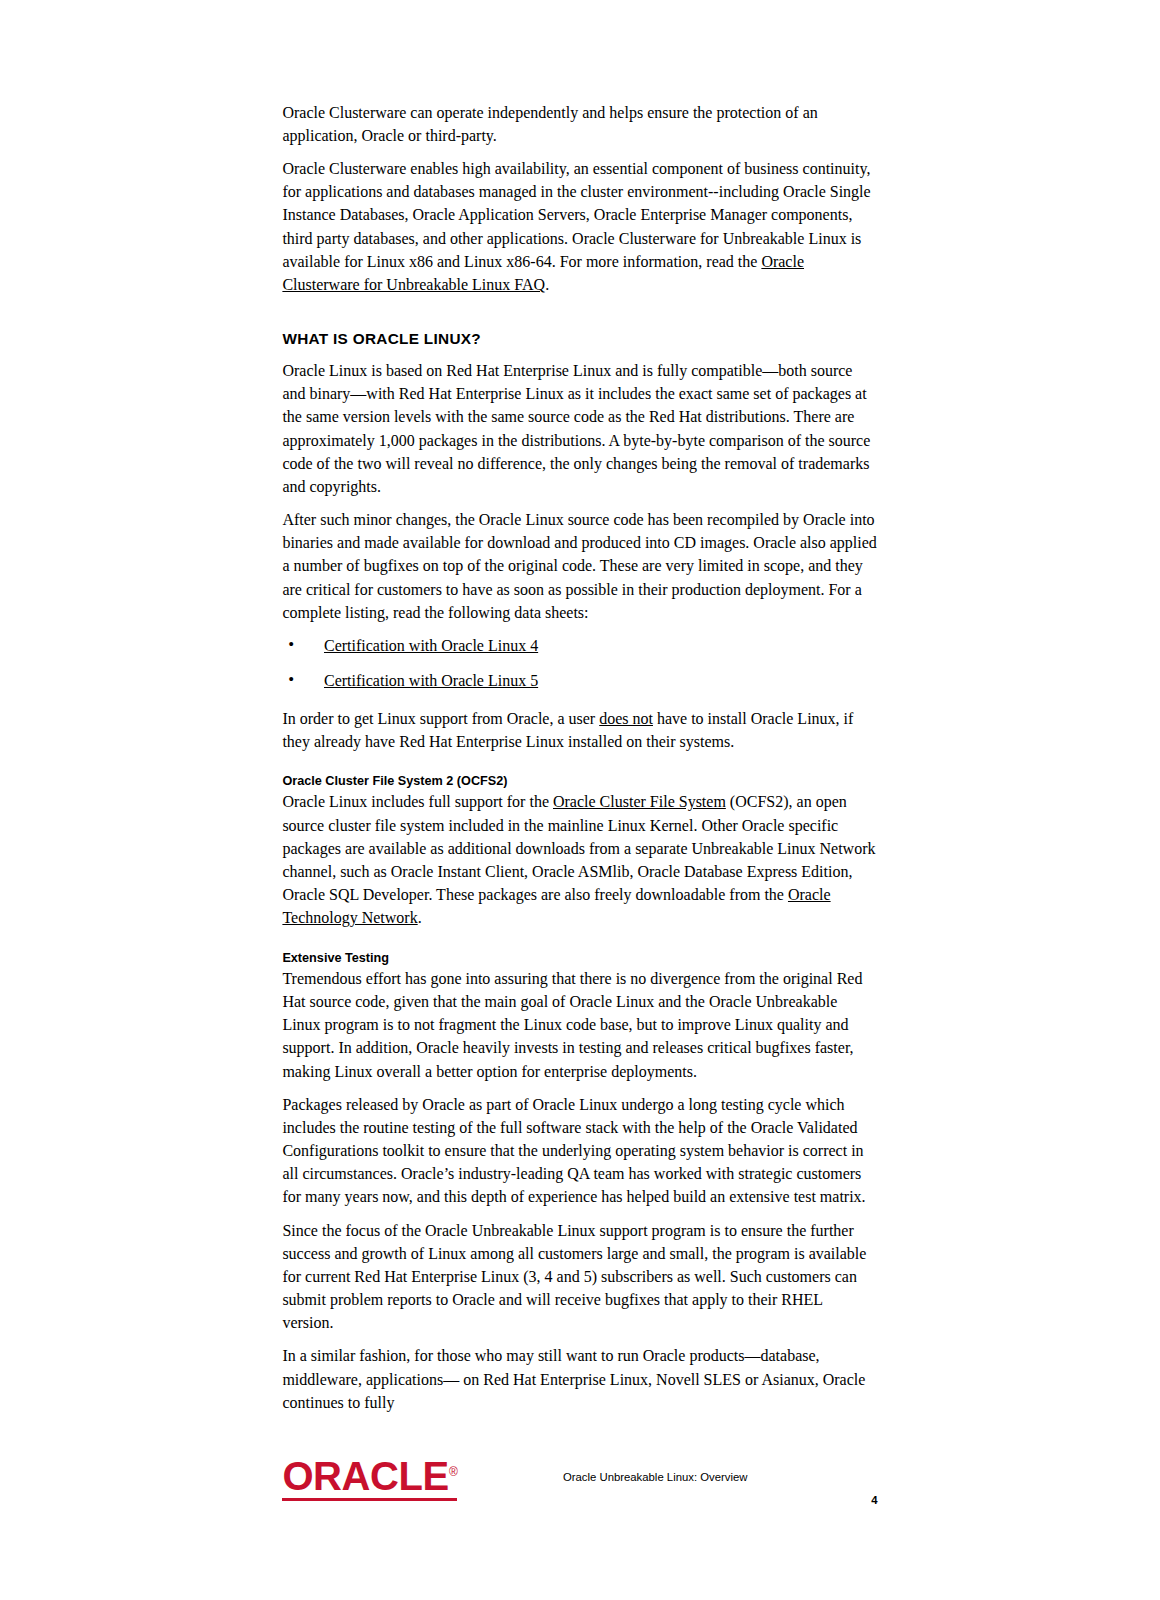Oracle Clusterware can operate independently and helps ensure the protection of an application, Oracle or third-party.
Oracle Clusterware enables high availability, an essential component of business continuity, for applications and databases managed in the cluster environment--including Oracle Single Instance Databases, Oracle Application Servers, Oracle Enterprise Manager components, third party databases, and other applications. Oracle Clusterware for Unbreakable Linux is available for Linux x86 and Linux x86-64. For more information, read the Oracle Clusterware for Unbreakable Linux FAQ.
WHAT IS ORACLE LINUX?
Oracle Linux is based on Red Hat Enterprise Linux and is fully compatible—both source and binary—with Red Hat Enterprise Linux as it includes the exact same set of packages at the same version levels with the same source code as the Red Hat distributions. There are approximately 1,000 packages in the distributions. A byte-by-byte comparison of the source code of the two will reveal no difference, the only changes being the removal of trademarks and copyrights.
After such minor changes, the Oracle Linux source code has been recompiled by Oracle into binaries and made available for download and produced into CD images. Oracle also applied a number of bugfixes on top of the original code. These are very limited in scope, and they are critical for customers to have as soon as possible in their production deployment. For a complete listing, read the following data sheets:
Certification with Oracle Linux 4
Certification with Oracle Linux 5
In order to get Linux support from Oracle, a user does not have to install Oracle Linux, if they already have Red Hat Enterprise Linux installed on their systems.
Oracle Cluster File System 2 (OCFS2)
Oracle Linux includes full support for the Oracle Cluster File System (OCFS2), an open source cluster file system included in the mainline Linux Kernel. Other Oracle specific packages are available as additional downloads from a separate Unbreakable Linux Network channel, such as Oracle Instant Client, Oracle ASMlib, Oracle Database Express Edition, Oracle SQL Developer. These packages are also freely downloadable from the Oracle Technology Network.
Extensive Testing
Tremendous effort has gone into assuring that there is no divergence from the original Red Hat source code, given that the main goal of Oracle Linux and the Oracle Unbreakable Linux program is to not fragment the Linux code base, but to improve Linux quality and support. In addition, Oracle heavily invests in testing and releases critical bugfixes faster, making Linux overall a better option for enterprise deployments.
Packages released by Oracle as part of Oracle Linux undergo a long testing cycle which includes the routine testing of the full software stack with the help of the Oracle Validated Configurations toolkit to ensure that the underlying operating system behavior is correct in all circumstances. Oracle’s industry-leading QA team has worked with strategic customers for many years now, and this depth of experience has helped build an extensive test matrix.
Since the focus of the Oracle Unbreakable Linux support program is to ensure the further success and growth of Linux among all customers large and small, the program is available for current Red Hat Enterprise Linux (3, 4 and 5) subscribers as well. Such customers can submit problem reports to Oracle and will receive bugfixes that apply to their RHEL version.
In a similar fashion, for those who may still want to run Oracle products—database, middleware, applications— on Red Hat Enterprise Linux, Novell SLES or Asianux, Oracle continues to fully
ORACLE®
Oracle Unbreakable Linux: Overview
4